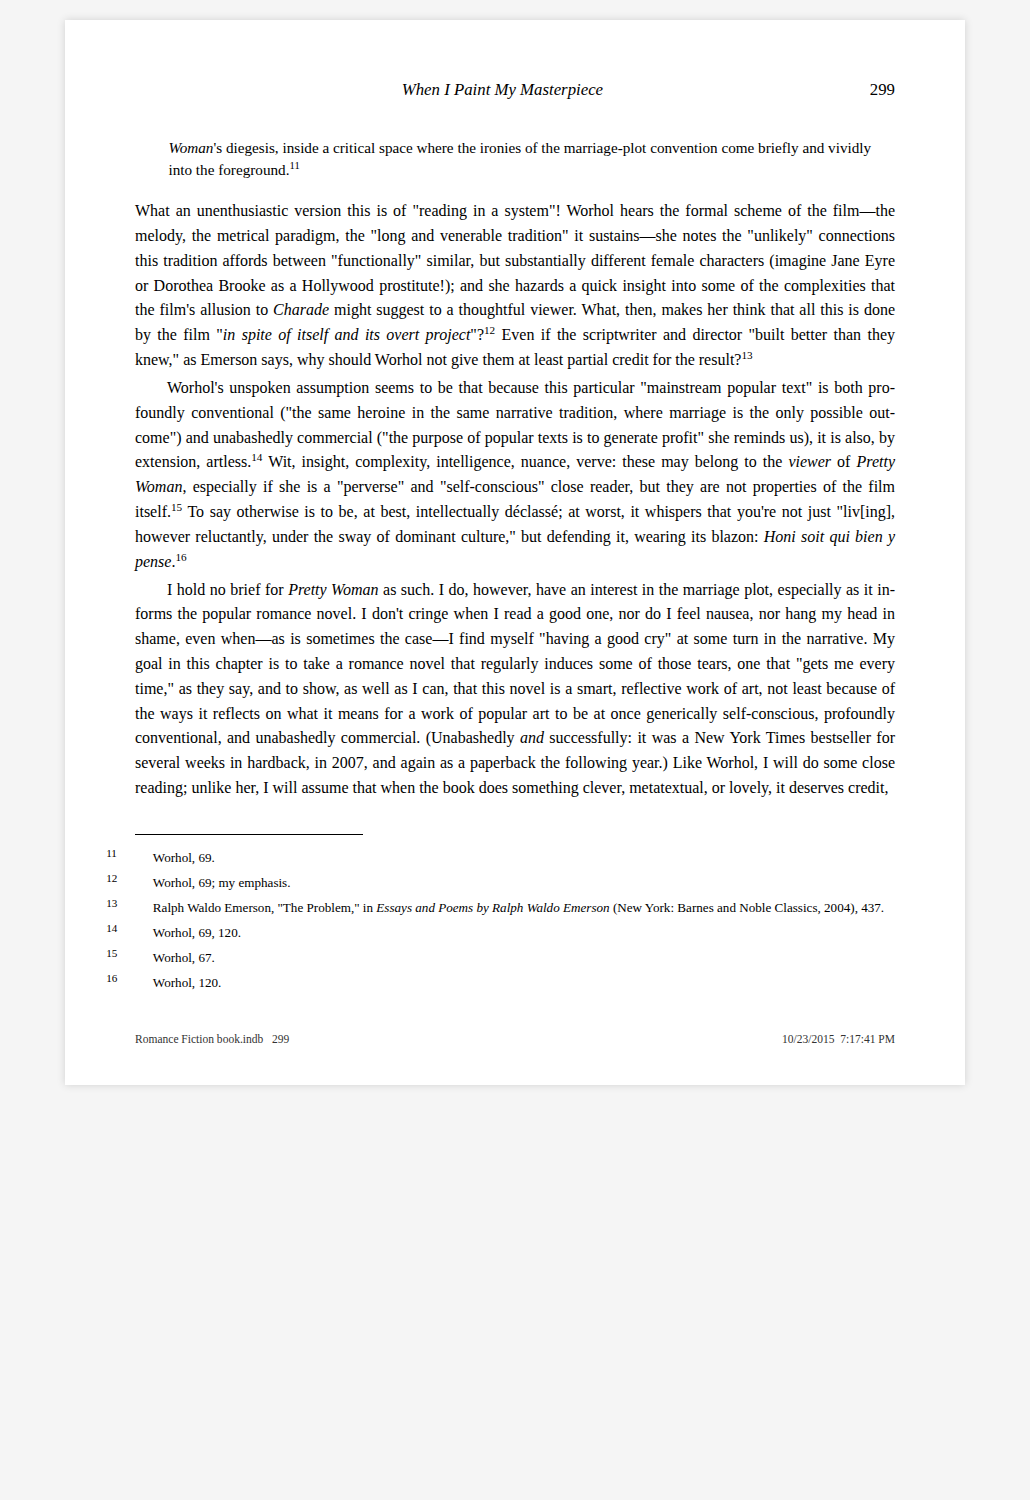When I Paint My Masterpiece299
Woman's diegesis, inside a critical space where the ironies of the marriage-plot convention come briefly and vividly into the foreground.11
What an unenthusiastic version this is of "reading in a system"! Worhol hears the formal scheme of the film—the melody, the metrical paradigm, the "long and venerable tradition" it sustains—she notes the "unlikely" connections this tradition affords between "functionally" similar, but substantially different female characters (imagine Jane Eyre or Dorothea Brooke as a Hollywood prostitute!); and she hazards a quick insight into some of the complexities that the film's allusion to Charade might suggest to a thoughtful viewer. What, then, makes her think that all this is done by the film "in spite of itself and its overt project"?12 Even if the scriptwriter and director "built better than they knew," as Emerson says, why should Worhol not give them at least partial credit for the result?13
Worhol's unspoken assumption seems to be that because this particular "mainstream popular text" is both profoundly conventional ("the same heroine in the same narrative tradition, where marriage is the only possible outcome") and unabashedly commercial ("the purpose of popular texts is to generate profit" she reminds us), it is also, by extension, artless.14 Wit, insight, complexity, intelligence, nuance, verve: these may belong to the viewer of Pretty Woman, especially if she is a "perverse" and "self-conscious" close reader, but they are not properties of the film itself.15 To say otherwise is to be, at best, intellectually déclassé; at worst, it whispers that you're not just "liv[ing], however reluctantly, under the sway of dominant culture," but defending it, wearing its blazon: Honi soit qui bien y pense.16
I hold no brief for Pretty Woman as such. I do, however, have an interest in the marriage plot, especially as it informs the popular romance novel. I don't cringe when I read a good one, nor do I feel nausea, nor hang my head in shame, even when—as is sometimes the case—I find myself "having a good cry" at some turn in the narrative. My goal in this chapter is to take a romance novel that regularly induces some of those tears, one that "gets me every time," as they say, and to show, as well as I can, that this novel is a smart, reflective work of art, not least because of the ways it reflects on what it means for a work of popular art to be at once generically self-conscious, profoundly conventional, and unabashedly commercial. (Unabashedly and successfully: it was a New York Times bestseller for several weeks in hardback, in 2007, and again as a paperback the following year.) Like Worhol, I will do some close reading; unlike her, I will assume that when the book does something clever, metatextual, or lovely, it deserves credit,
11 Worhol, 69.
12 Worhol, 69; my emphasis.
13 Ralph Waldo Emerson, "The Problem," in Essays and Poems by Ralph Waldo Emerson (New York: Barnes and Noble Classics, 2004), 437.
14 Worhol, 69, 120.
15 Worhol, 67.
16 Worhol, 120.
Romance Fiction book.indb 299 10/23/2015 7:17:41 PM